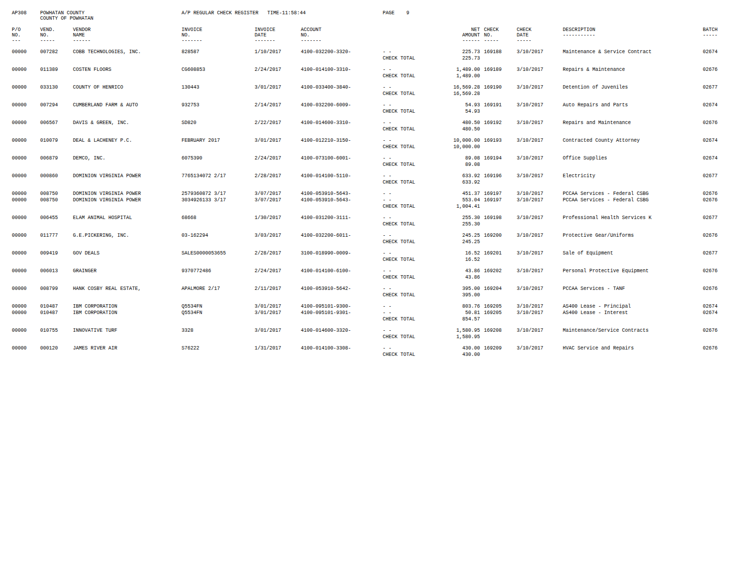| AP308 | POWHATAN COUNTY COUNTY OF POWHATAN | A/P REGULAR CHECK REGISTER TIME-11:58:44 | PAGE 9 | |
| P/O NO. --- | VEND. NO. ----- | VENDOR NAME ------ | INVOICE NO. ------- | INVOICE DATE ------- | ACCOUNT NO. ------- | | NET AMOUNT ------ | CHECK NO. ----- | CHECK DATE ----- | DESCRIPTION ----------- | BATCH ----- |
| 00000 | 007282 | COBB TECHNOLOGIES, INC. | 828587 | 1/10/2017 | 4100-032200-3320- | - - | 225.73 | 169188 | 3/10/2017 | Maintenance & Service Contract | 02674 |
| | CHECK TOTAL | 225.73 | |
| 00000 | 011389 | COSTEN FLOORS | CG608853 | 2/24/2017 | 4100-014100-3310- | - - | 1,489.00 | 169189 | 3/10/2017 | Repairs & Maintenance | 02676 |
| | CHECK TOTAL | 1,489.00 | |
| 00000 | 033130 | COUNTY OF HENRICO | 130443 | 3/01/2017 | 4100-033400-3840- | - - | 16,569.28 | 169190 | 3/10/2017 | Detention of Juveniles | 02677 |
| | CHECK TOTAL | 16,569.28 | |
| 00000 | 007294 | CUMBERLAND FARM & AUTO | 932753 | 2/14/2017 | 4100-032200-6009- | - - | 54.93 | 169191 | 3/10/2017 | Auto Repairs and Parts | 02674 |
| | CHECK TOTAL | 54.93 | |
| 00000 | 006567 | DAVIS & GREEN, INC. | SD820 | 2/22/2017 | 4100-014600-3310- | - - | 480.50 | 169192 | 3/10/2017 | Repairs and Maintenance | 02676 |
| | CHECK TOTAL | 480.50 | |
| 00000 | 010079 | DEAL & LACHENEY P.C. | FEBRUARY 2017 | 3/01/2017 | 4100-012210-3150- | - - | 10,000.00 | 169193 | 3/10/2017 | Contracted County Attorney | 02674 |
| | CHECK TOTAL | 10,000.00 | |
| 00000 | 006879 | DEMCO, INC. | 6075390 | 2/24/2017 | 4100-073100-6001- | - - | 89.08 | 169194 | 3/10/2017 | Office Supplies | 02674 |
| | CHECK TOTAL | 89.08 | |
| 00000 | 000860 | DOMINION VIRGINIA POWER | 7765134072 2/17 | 2/28/2017 | 4100-014100-5110- | - - | 633.92 | 169196 | 3/10/2017 | Electricity | 02677 |
| | CHECK TOTAL | 633.92 | |
| 00000 | 008750 | DOMINION VIRGINIA POWER | 2579360872 3/17 | 3/07/2017 | 4100-053910-5643- | - - | 451.37 | 169197 | 3/10/2017 | PCCAA Services - Federal CSBG | 02676 |
| 00000 | 008750 | DOMINION VIRGINIA POWER | 3034926133 3/17 | 3/07/2017 | 4100-053910-5643- | - - | 553.04 | 169197 | 3/10/2017 | PCCAA Services - Federal CSBG | 02676 |
| | CHECK TOTAL | 1,004.41 | |
| 00000 | 006455 | ELAM ANIMAL HOSPITAL | 68668 | 1/30/2017 | 4100-031200-3111- | - - | 255.30 | 169198 | 3/10/2017 | Professional Health Services K | 02677 |
| | CHECK TOTAL | 255.30 | |
| 00000 | 011777 | G.E.PICKERING, INC. | 03-162294 | 3/03/2017 | 4100-032200-6011- | - - | 245.25 | 169200 | 3/10/2017 | Protective Gear/Uniforms | 02676 |
| | CHECK TOTAL | 245.25 | |
| 00000 | 009419 | GOV DEALS | SALES0000053655 | 2/28/2017 | 3100-018990-0009- | - - | 16.52 | 169201 | 3/10/2017 | Sale of Equipment | 02677 |
| | CHECK TOTAL | 16.52 | |
| 00000 | 006013 | GRAINGER | 9370772486 | 2/24/2017 | 4100-014100-6100- | - - | 43.86 | 169202 | 3/10/2017 | Personal Protective Equipment | 02676 |
| | CHECK TOTAL | 43.86 | |
| 00000 | 008799 | HANK COSBY REAL ESTATE, | APALMORE 2/17 | 2/11/2017 | 4100-053910-5642- | - - | 395.00 | 169204 | 3/10/2017 | PCCAA Services - TANF | 02676 |
| | CHECK TOTAL | 395.00 | |
| 00000 | 010487 | IBM CORPORATION | Q5534FN | 3/01/2017 | 4100-095101-9300- | - - | 803.76 | 169205 | 3/10/2017 | AS400 Lease - Principal | 02674 |
| 00000 | 010487 | IBM CORPORATION | Q5534FN | 3/01/2017 | 4100-095101-9301- | - - | 50.81 | 169205 | 3/10/2017 | AS400 Lease - Interest | 02674 |
| | CHECK TOTAL | 854.57 | |
| 00000 | 010755 | INNOVATIVE TURF | 3328 | 3/01/2017 | 4100-014600-3320- | - - | 1,580.95 | 169208 | 3/10/2017 | Maintenance/Service Contracts | 02676 |
| | CHECK TOTAL | 1,580.95 | |
| 00000 | 000120 | JAMES RIVER AIR | S76222 | 1/31/2017 | 4100-014100-3308- | - - | 430.00 | 169209 | 3/10/2017 | HVAC Service and Repairs | 02676 |
| | CHECK TOTAL | 430.00 | |